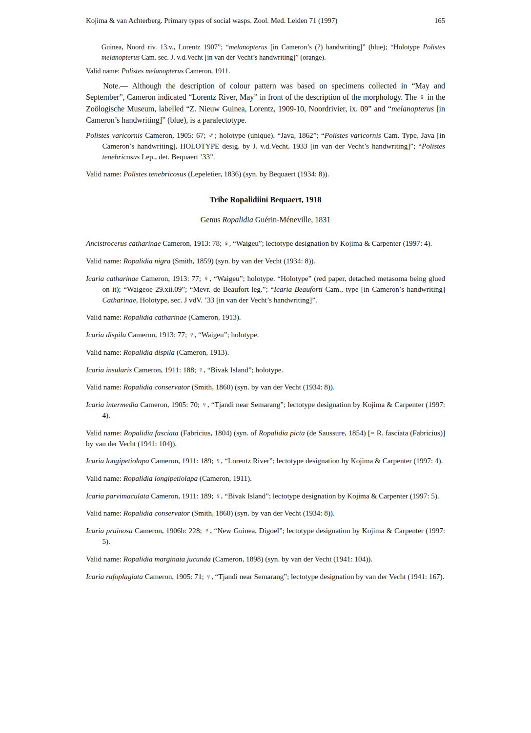Kojima & van Achterberg. Primary types of social wasps. Zool. Med. Leiden 71 (1997) 165
Guinea, Noord riv. 13.v., Lorentz 1907”; “melanopterus [in Cameron’s (?) handwriting]” (blue); “Holotype Polistes melanopterus Cam. sec. J. v.d.Vecht [in van der Vecht’s handwriting]” (orange).
Valid name: Polistes melanopterus Cameron, 1911.
Note.— Although the description of colour pattern was based on specimens collected in “May and September”, Cameron indicated “Lorentz River, May” in front of the description of the morphology. The ♀ in the Zoölogische Museum, labelled “Z. Nieuw Guinea, Lorentz, 1909-10, Noordrivier, ix. 09” and “melanopterus [in Cameron’s handwriting]” (blue), is a paralectotype.
Polistes varicornis Cameron, 1905: 67; ♂; holotype (unique). “Java, 1862”; “Polistes varicornis Cam. Type, Java [in Cameron’s handwriting], HOLOTYPE desig. by J. v.d.Vecht, 1933 [in van der Vecht’s handwriting]”; “Polistes tenebricosus Lep., det. Bequaert ’33”.
Valid name: Polistes tenebricosus (Lepeletier, 1836) (syn. by Bequaert (1934: 8)).
Tribe Ropalidiini Bequaert, 1918
Genus Ropalidia Guérin-Méneville, 1831
Ancistrocerus catharinae Cameron, 1913: 78; ♀, “Waigeu”; lectotype designation by Kojima & Carpenter (1997: 4).
Valid name: Ropalidia nigra (Smith, 1859) (syn. by van der Vecht (1934: 8)).
Icaria catharinae Cameron, 1913: 77; ♀, “Waigeu”; holotype. “Holotype” (red paper, detached metasoma being glued on it); “Waigeoe 29.xii.09”; “Mevr. de Beaufort leg.”; “Icaria Beauforti Cam., type [in Cameron’s handwriting] Catharinae, Holotype, sec. J vdV. ’33 [in van der Vecht’s handwriting]”.
Valid name: Ropalidia catharinae (Cameron, 1913).
Icaria dispila Cameron, 1913: 77; ♀, “Waigeu”; holotype.
Valid name: Ropalidia dispila (Cameron, 1913).
Icaria insularis Cameron, 1911: 188; ♀, “Bivak Island”; holotype.
Valid name: Ropalidia conservator (Smith, 1860) (syn. by van der Vecht (1934: 8)).
Icaria intermedia Cameron, 1905: 70; ♀, “Tjandi near Semarang”; lectotype designation by Kojima & Carpenter (1997: 4).
Valid name: Ropalidia fasciata (Fabricius, 1804) (syn. of Ropalidia picta (de Saussure, 1854) [= R. fasciata (Fabricius)] by van der Vecht (1941: 104)).
Icaria longipetiolapa Cameron, 1911: 189; ♀, “Lorentz River”; lectotype designation by Kojima & Carpenter (1997: 4).
Valid name: Ropalidia longipetiolapa (Cameron, 1911).
Icaria parvimaculata Cameron, 1911: 189; ♀, “Bivak Island”; lectotype designation by Kojima & Carpenter (1997: 5).
Valid name: Ropalidia conservator (Smith, 1860) (syn. by van der Vecht (1934: 8)).
Icaria pruinosa Cameron, 1906b: 228; ♀, “New Guinea, Digoel”; lectotype designation by Kojima & Carpenter (1997: 5).
Valid name: Ropalidia marginata jucunda (Cameron, 1898) (syn. by van der Vecht (1941: 104)).
Icaria rufoplagiata Cameron, 1905: 71; ♀, “Tjandi near Semarang”; lectotype designation by van der Vecht (1941: 167).